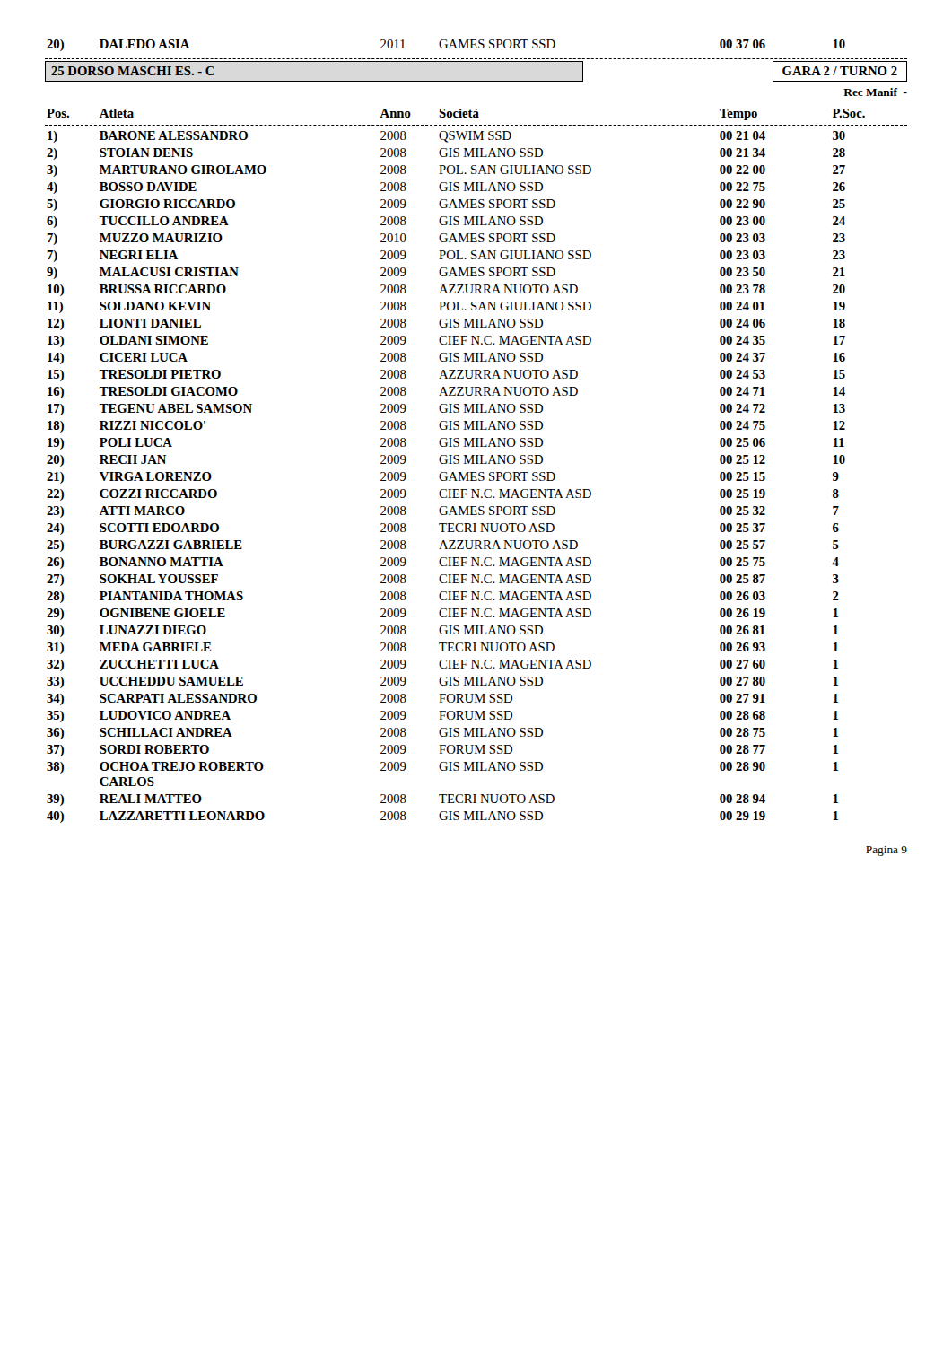| 20) | DALEDO ASIA | 2011 | GAMES SPORT SSD | 00 37 06 | 10 |
25 DORSO MASCHI ES. - C
GARA 2 / TURNO 2
Rec Manif -
| Pos. | Atleta | Anno | Società | Tempo | P.Soc. |
| 1) | BARONE ALESSANDRO | 2008 | QSWIM SSD | 00 21 04 | 30 |
| 2) | STOIAN DENIS | 2008 | GIS MILANO SSD | 00 21 34 | 28 |
| 3) | MARTURANO GIROLAMO | 2008 | POL. SAN GIULIANO SSD | 00 22 00 | 27 |
| 4) | BOSSO DAVIDE | 2008 | GIS MILANO SSD | 00 22 75 | 26 |
| 5) | GIORGIO RICCARDO | 2009 | GAMES SPORT SSD | 00 22 90 | 25 |
| 6) | TUCCILLO ANDREA | 2008 | GIS MILANO SSD | 00 23 00 | 24 |
| 7) | MUZZO MAURIZIO | 2010 | GAMES SPORT SSD | 00 23 03 | 23 |
| 7) | NEGRI ELIA | 2009 | POL. SAN GIULIANO SSD | 00 23 03 | 23 |
| 9) | MALACUSI CRISTIAN | 2009 | GAMES SPORT SSD | 00 23 50 | 21 |
| 10) | BRUSSA RICCARDO | 2008 | AZZURRA NUOTO ASD | 00 23 78 | 20 |
| 11) | SOLDANO KEVIN | 2008 | POL. SAN GIULIANO SSD | 00 24 01 | 19 |
| 12) | LIONTI DANIEL | 2008 | GIS MILANO SSD | 00 24 06 | 18 |
| 13) | OLDANI SIMONE | 2009 | CIEF N.C. MAGENTA ASD | 00 24 35 | 17 |
| 14) | CICERI LUCA | 2008 | GIS MILANO SSD | 00 24 37 | 16 |
| 15) | TRESOLDI PIETRO | 2008 | AZZURRA NUOTO ASD | 00 24 53 | 15 |
| 16) | TRESOLDI GIACOMO | 2008 | AZZURRA NUOTO ASD | 00 24 71 | 14 |
| 17) | TEGENU ABEL SAMSON | 2009 | GIS MILANO SSD | 00 24 72 | 13 |
| 18) | RIZZI NICCOLO' | 2008 | GIS MILANO SSD | 00 24 75 | 12 |
| 19) | POLI LUCA | 2008 | GIS MILANO SSD | 00 25 06 | 11 |
| 20) | RECH JAN | 2009 | GIS MILANO SSD | 00 25 12 | 10 |
| 21) | VIRGA LORENZO | 2009 | GAMES SPORT SSD | 00 25 15 | 9 |
| 22) | COZZI RICCARDO | 2009 | CIEF N.C. MAGENTA ASD | 00 25 19 | 8 |
| 23) | ATTI MARCO | 2008 | GAMES SPORT SSD | 00 25 32 | 7 |
| 24) | SCOTTI EDOARDO | 2008 | TECRI NUOTO ASD | 00 25 37 | 6 |
| 25) | BURGAZZI GABRIELE | 2008 | AZZURRA NUOTO ASD | 00 25 57 | 5 |
| 26) | BONANNO MATTIA | 2009 | CIEF N.C. MAGENTA ASD | 00 25 75 | 4 |
| 27) | SOKHAL YOUSSEF | 2008 | CIEF N.C. MAGENTA ASD | 00 25 87 | 3 |
| 28) | PIANTANIDA THOMAS | 2008 | CIEF N.C. MAGENTA ASD | 00 26 03 | 2 |
| 29) | OGNIBENE GIOELE | 2009 | CIEF N.C. MAGENTA ASD | 00 26 19 | 1 |
| 30) | LUNAZZI DIEGO | 2008 | GIS MILANO SSD | 00 26 81 | 1 |
| 31) | MEDA GABRIELE | 2008 | TECRI NUOTO ASD | 00 26 93 | 1 |
| 32) | ZUCCHETTI LUCA | 2009 | CIEF N.C. MAGENTA ASD | 00 27 60 | 1 |
| 33) | UCCHEDDU SAMUELE | 2009 | GIS MILANO SSD | 00 27 80 | 1 |
| 34) | SCARPATI ALESSANDRO | 2008 | FORUM SSD | 00 27 91 | 1 |
| 35) | LUDOVICO ANDREA | 2009 | FORUM SSD | 00 28 68 | 1 |
| 36) | SCHILLACI ANDREA | 2008 | GIS MILANO SSD | 00 28 75 | 1 |
| 37) | SORDI ROBERTO | 2009 | FORUM SSD | 00 28 77 | 1 |
| 38) | OCHOA TREJO ROBERTO CARLOS | 2009 | GIS MILANO SSD | 00 28 90 | 1 |
| 39) | REALI MATTEO | 2008 | TECRI NUOTO ASD | 00 28 94 | 1 |
| 40) | LAZZARETTI LEONARDO | 2008 | GIS MILANO SSD | 00 29 19 | 1 |
Pagina 9